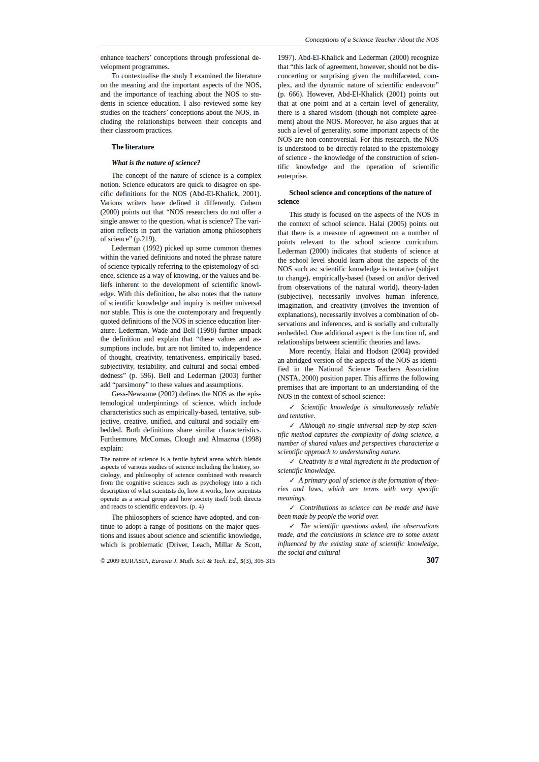Conceptions of a Science Teacher About the NOS
enhance teachers’ conceptions through professional development programmes.
To contextualise the study I examined the literature on the meaning and the important aspects of the NOS, and the importance of teaching about the NOS to students in science education. I also reviewed some key studies on the teachers’ conceptions about the NOS, including the relationships between their concepts and their classroom practices.
The literature
What is the nature of science?
The concept of the nature of science is a complex notion. Science educators are quick to disagree on specific definitions for the NOS (Abd-El-Khalick, 2001). Various writers have defined it differently. Cobern (2000) points out that “NOS researchers do not offer a single answer to the question, what is science? The variation reflects in part the variation among philosophers of science” (p.219).
Lederman (1992) picked up some common themes within the varied definitions and noted the phrase nature of science typically referring to the epistemology of science, science as a way of knowing, or the values and beliefs inherent to the development of scientific knowledge. With this definition, he also notes that the nature of scientific knowledge and inquiry is neither universal nor stable. This is one the contemporary and frequently quoted definitions of the NOS in science education literature. Lederman, Wade and Bell (1998) further unpack the definition and explain that “these values and assumptions include, but are not limited to, independence of thought, creativity, tentativeness, empirically based, subjectivity, testability, and cultural and social embeddedness” (p. 596). Bell and Lederman (2003) further add “parsimony” to these values and assumptions.
Gess-Newsome (2002) defines the NOS as the epistemological underpinnings of science, which include characteristics such as empirically-based, tentative, subjective, creative, unified, and cultural and socially embedded. Both definitions share similar characteristics. Furthermore, McComas, Clough and Almazroa (1998) explain:
The nature of science is a fertile hybrid arena which blends aspects of various studies of science including the history, sociology, and philosophy of science combined with research from the cognitive sciences such as psychology into a rich description of what scientists do, how it works, how scientists operate as a social group and how society itself both directs and reacts to scientific endeavors. (p. 4)
The philosophers of science have adopted, and continue to adopt a range of positions on the major questions and issues about science and scientific knowledge, which is problematic (Driver, Leach, Millar & Scott, 1997). Abd-El-Khalick and Lederman (2000) recognize that “this lack of agreement, however, should not be disconcerting or surprising given the multifaceted, complex, and the dynamic nature of scientific endeavour” (p. 666). However, Abd-El-Khalick (2001) points out that at one point and at a certain level of generality, there is a shared wisdom (though not complete agreement) about the NOS. Moreover, he also argues that at such a level of generality, some important aspects of the NOS are non-controversial. For this research, the NOS is understood to be directly related to the epistemology of science - the knowledge of the construction of scientific knowledge and the operation of scientific enterprise.
School science and conceptions of the nature of science
This study is focused on the aspects of the NOS in the context of school science. Halai (2005) points out that there is a measure of agreement on a number of points relevant to the school science curriculum. Lederman (2000) indicates that students of science at the school level should learn about the aspects of the NOS such as: scientific knowledge is tentative (subject to change), empirically-based (based on and/or derived from observations of the natural world), theory-laden (subjective), necessarily involves human inference, imagination, and creativity (involves the invention of explanations), necessarily involves a combination of observations and inferences, and is socially and culturally embedded. One additional aspect is the function of, and relationships between scientific theories and laws.
More recently, Halai and Hodson (2004) provided an abridged version of the aspects of the NOS as identified in the National Science Teachers Association (NSTA, 2000) position paper. This affirms the following premises that are important to an understanding of the NOS in the context of school science:
Scientific knowledge is simultaneously reliable and tentative.
Although no single universal step-by-step scientific method captures the complexity of doing science, a number of shared values and perspectives characterize a scientific approach to understanding nature.
Creativity is a vital ingredient in the production of scientific knowledge.
A primary goal of science is the formation of theories and laws, which are terms with very specific meanings.
Contributions to science can be made and have been made by people the world over.
The scientific questions asked, the observations made, and the conclusions in science are to some extent influenced by the existing state of scientific knowledge, the social and cultural
© 2009 EURASIA, Eurasia J. Math. Sci. & Tech. Ed., 5(3), 305-315
307